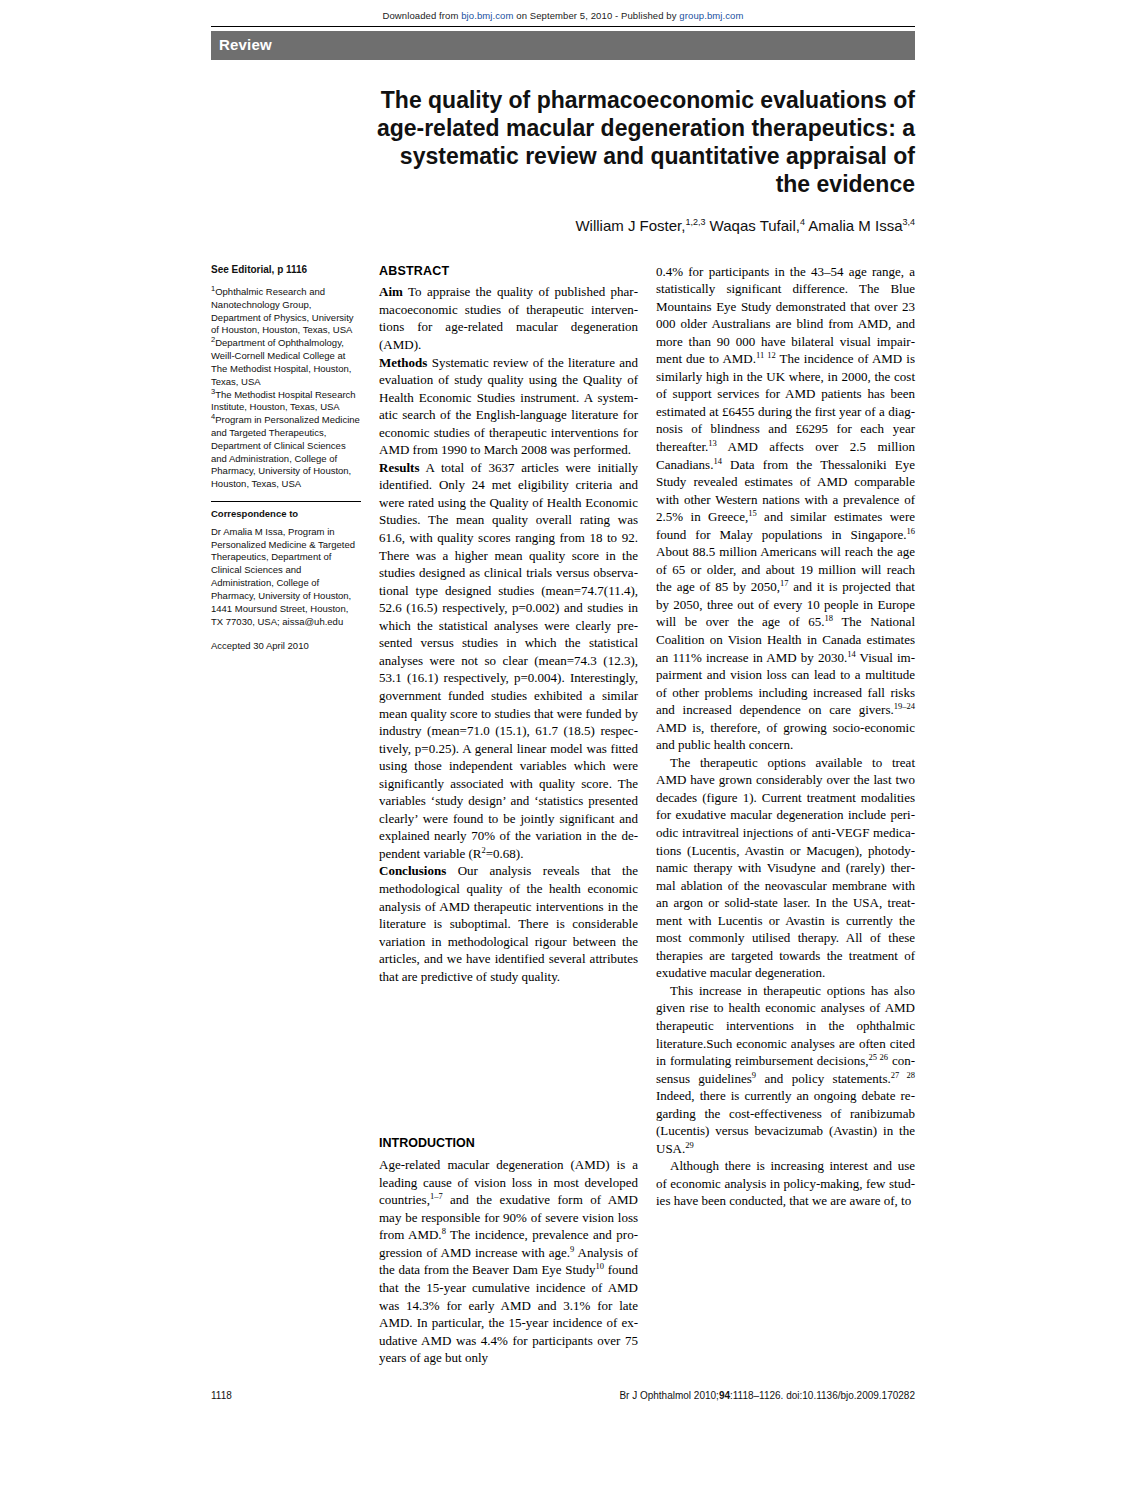Downloaded from bjo.bmj.com on September 5, 2010 - Published by group.bmj.com
Review
The quality of pharmacoeconomic evaluations of age-related macular degeneration therapeutics: a systematic review and quantitative appraisal of the evidence
William J Foster,1,2,3 Waqas Tufail,4 Amalia M Issa3,4
See Editorial, p 1116
1Ophthalmic Research and Nanotechnology Group, Department of Physics, University of Houston, Houston, Texas, USA
2Department of Ophthalmology, Weill-Cornell Medical College at The Methodist Hospital, Houston, Texas, USA
3The Methodist Hospital Research Institute, Houston, Texas, USA
4Program in Personalized Medicine and Targeted Therapeutics, Department of Clinical Sciences and Administration, College of Pharmacy, University of Houston, Houston, Texas, USA
Correspondence to
Dr Amalia M Issa, Program in Personalized Medicine & Targeted Therapeutics, Department of Clinical Sciences and Administration, College of Pharmacy, University of Houston, 1441 Moursund Street, Houston, TX 77030, USA; aissa@uh.edu
Accepted 30 April 2010
ABSTRACT
Aim To appraise the quality of published pharmacoeconomic studies of therapeutic interventions for age-related macular degeneration (AMD).
Methods Systematic review of the literature and evaluation of study quality using the Quality of Health Economic Studies instrument. A systematic search of the English-language literature for economic studies of therapeutic interventions for AMD from 1990 to March 2008 was performed.
Results A total of 3637 articles were initially identified. Only 24 met eligibility criteria and were rated using the Quality of Health Economic Studies. The mean quality overall rating was 61.6, with quality scores ranging from 18 to 92. There was a higher mean quality score in the studies designed as clinical trials versus observational type designed studies (mean=74.7(11.4), 52.6 (16.5) respectively, p=0.002) and studies in which the statistical analyses were clearly presented versus studies in which the statistical analyses were not so clear (mean=74.3 (12.3), 53.1 (16.1) respectively, p=0.004). Interestingly, government funded studies exhibited a similar mean quality score to studies that were funded by industry (mean=71.0 (15.1), 61.7 (18.5) respectively, p=0.25). A general linear model was fitted using those independent variables which were significantly associated with quality score. The variables ‘study design’ and ‘statistics presented clearly’ were found to be jointly significant and explained nearly 70% of the variation in the dependent variable (R2=0.68).
Conclusions Our analysis reveals that the methodological quality of the health economic analysis of AMD therapeutic interventions in the literature is suboptimal. There is considerable variation in methodological rigour between the articles, and we have identified several attributes that are predictive of study quality.
INTRODUCTION
Age-related macular degeneration (AMD) is a leading cause of vision loss in most developed countries,1–7 and the exudative form of AMD may be responsible for 90% of severe vision loss from AMD.8 The incidence, prevalence and progression of AMD increase with age.9 Analysis of the data from the Beaver Dam Eye Study10 found that the 15-year cumulative incidence of AMD was 14.3% for early AMD and 3.1% for late AMD. In particular, the 15-year incidence of exudative AMD was 4.4% for participants over 75 years of age but only
0.4% for participants in the 43–54 age range, a statistically significant difference. The Blue Mountains Eye Study demonstrated that over 23 000 older Australians are blind from AMD, and more than 90 000 have bilateral visual impairment due to AMD.11 12 The incidence of AMD is similarly high in the UK where, in 2000, the cost of support services for AMD patients has been estimated at £6455 during the first year of a diagnosis of blindness and £6295 for each year thereafter.13 AMD affects over 2.5 million Canadians.14 Data from the Thessaloniki Eye Study revealed estimates of AMD comparable with other Western nations with a prevalence of 2.5% in Greece,15 and similar estimates were found for Malay populations in Singapore.16 About 88.5 million Americans will reach the age of 65 or older, and about 19 million will reach the age of 85 by 2050,17 and it is projected that by 2050, three out of every 10 people in Europe will be over the age of 65.18 The National Coalition on Vision Health in Canada estimates an 111% increase in AMD by 2030.14 Visual impairment and vision loss can lead to a multitude of other problems including increased fall risks and increased dependence on care givers.19–24 AMD is, therefore, of growing socio-economic and public health concern.
The therapeutic options available to treat AMD have grown considerably over the last two decades (figure 1). Current treatment modalities for exudative macular degeneration include periodic intravitreal injections of anti-VEGF medications (Lucentis, Avastin or Macugen), photodynamic therapy with Visudyne and (rarely) thermal ablation of the neovascular membrane with an argon or solid-state laser. In the USA, treatment with Lucentis or Avastin is currently the most commonly utilised therapy. All of these therapies are targeted towards the treatment of exudative macular degeneration.
This increase in therapeutic options has also given rise to health economic analyses of AMD therapeutic interventions in the ophthalmic literature.Such economic analyses are often cited in formulating reimbursement decisions,25 26 consensus guidelines9 and policy statements.27 28 Indeed, there is currently an ongoing debate regarding the cost-effectiveness of ranibizumab (Lucentis) versus bevacizumab (Avastin) in the USA.29
Although there is increasing interest and use of economic analysis in policy-making, few studies have been conducted, that we are aware of, to
1118
Br J Ophthalmol 2010;94:1118–1126. doi:10.1136/bjo.2009.170282